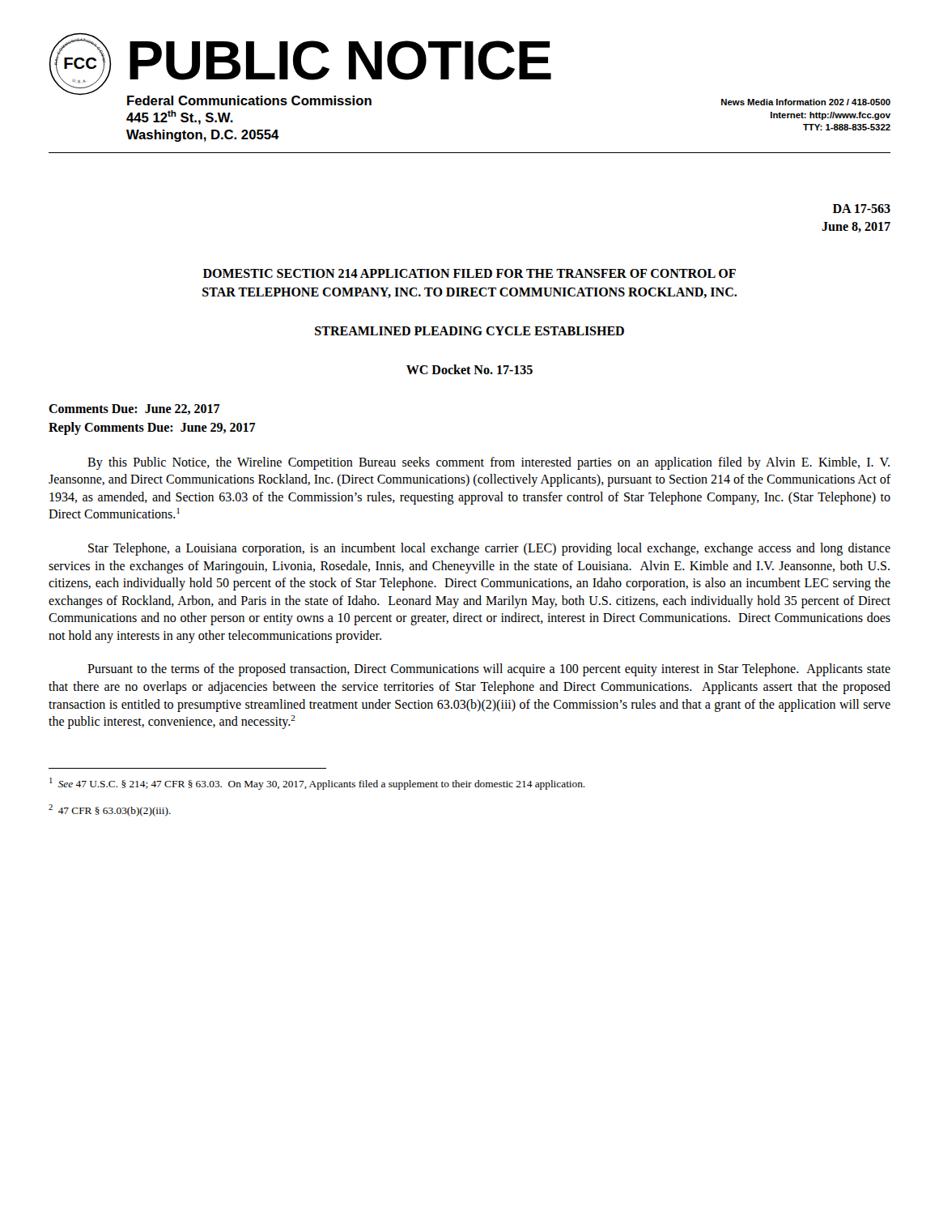FCC FEDERAL COMMUNICATIONS COMMISSION U.S.A.
PUBLIC NOTICE
Federal Communications Commission
445 12th St., S.W.
Washington, D.C. 20554
News Media Information 202 / 418-0500
Internet: http://www.fcc.gov
TTY: 1-888-835-5322
DA 17-563
June 8, 2017
Domestic Section 214 Application Filed for the Transfer of Control of
Star Telephone Company, Inc. to Direct Communications Rockland, Inc.
Streamlined Pleading Cycle Established
WC Docket No. 17-135
Comments Due: June 22, 2017
Reply Comments Due: June 29, 2017
By this Public Notice, the Wireline Competition Bureau seeks comment from interested parties on an application filed by Alvin E. Kimble, I. V. Jeansonne, and Direct Communications Rockland, Inc. (Direct Communications) (collectively Applicants), pursuant to Section 214 of the Communications Act of 1934, as amended, and Section 63.03 of the Commission’s rules, requesting approval to transfer control of Star Telephone Company, Inc. (Star Telephone) to Direct Communications.1
Star Telephone, a Louisiana corporation, is an incumbent local exchange carrier (LEC) providing local exchange, exchange access and long distance services in the exchanges of Maringouin, Livonia, Rosedale, Innis, and Cheneyville in the state of Louisiana. Alvin E. Kimble and I.V. Jeansonne, both U.S. citizens, each individually hold 50 percent of the stock of Star Telephone. Direct Communications, an Idaho corporation, is also an incumbent LEC serving the exchanges of Rockland, Arbon, and Paris in the state of Idaho. Leonard May and Marilyn May, both U.S. citizens, each individually hold 35 percent of Direct Communications and no other person or entity owns a 10 percent or greater, direct or indirect, interest in Direct Communications. Direct Communications does not hold any interests in any other telecommunications provider.
Pursuant to the terms of the proposed transaction, Direct Communications will acquire a 100 percent equity interest in Star Telephone. Applicants state that there are no overlaps or adjacencies between the service territories of Star Telephone and Direct Communications. Applicants assert that the proposed transaction is entitled to presumptive streamlined treatment under Section 63.03(b)(2)(iii) of the Commission’s rules and that a grant of the application will serve the public interest, convenience, and necessity.2
1 See 47 U.S.C. § 214; 47 CFR § 63.03. On May 30, 2017, Applicants filed a supplement to their domestic 214 application.
2 47 CFR § 63.03(b)(2)(iii).